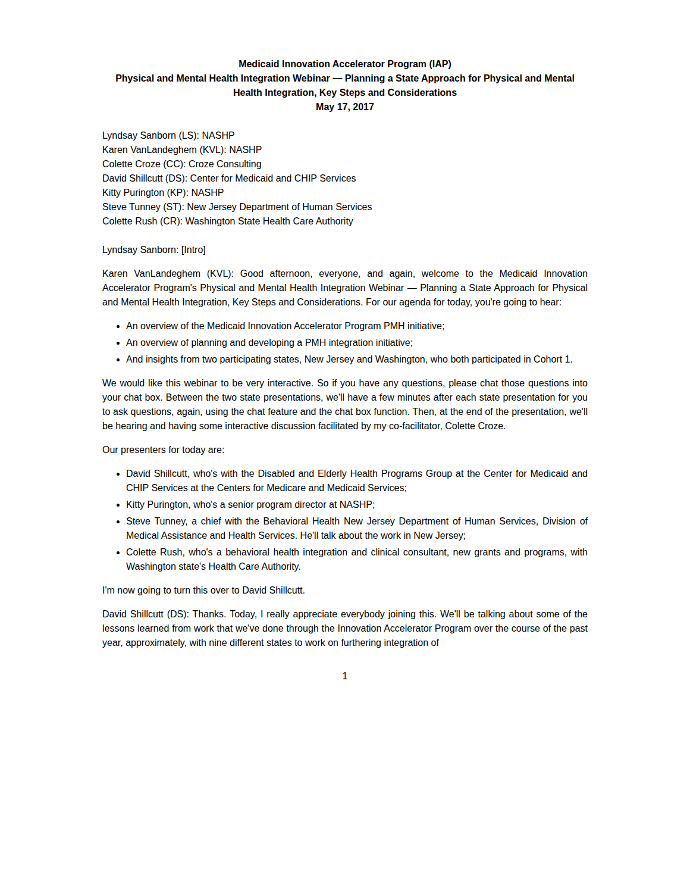Medicaid Innovation Accelerator Program (IAP)
Physical and Mental Health Integration Webinar — Planning a State Approach for Physical and Mental Health Integration, Key Steps and Considerations
May 17, 2017
Lyndsay Sanborn (LS): NASHP
Karen VanLandeghem (KVL): NASHP
Colette Croze (CC): Croze Consulting
David Shillcutt (DS): Center for Medicaid and CHIP Services
Kitty Purington (KP): NASHP
Steve Tunney (ST): New Jersey Department of Human Services
Colette Rush (CR): Washington State Health Care Authority
Lyndsay Sanborn: [Intro]
Karen VanLandeghem (KVL): Good afternoon, everyone, and again, welcome to the Medicaid Innovation Accelerator Program's Physical and Mental Health Integration Webinar — Planning a State Approach for Physical and Mental Health Integration, Key Steps and Considerations. For our agenda for today, you're going to hear:
An overview of the Medicaid Innovation Accelerator Program PMH initiative;
An overview of planning and developing a PMH integration initiative;
And insights from two participating states, New Jersey and Washington, who both participated in Cohort 1.
We would like this webinar to be very interactive. So if you have any questions, please chat those questions into your chat box. Between the two state presentations, we'll have a few minutes after each state presentation for you to ask questions, again, using the chat feature and the chat box function. Then, at the end of the presentation, we'll be hearing and having some interactive discussion facilitated by my co-facilitator, Colette Croze.
Our presenters for today are:
David Shillcutt, who's with the Disabled and Elderly Health Programs Group at the Center for Medicaid and CHIP Services at the Centers for Medicare and Medicaid Services;
Kitty Purington, who's a senior program director at NASHP;
Steve Tunney, a chief with the Behavioral Health New Jersey Department of Human Services, Division of Medical Assistance and Health Services. He'll talk about the work in New Jersey;
Colette Rush, who's a behavioral health integration and clinical consultant, new grants and programs, with Washington state's Health Care Authority.
I'm now going to turn this over to David Shillcutt.
David Shillcutt (DS): Thanks. Today, I really appreciate everybody joining this. We'll be talking about some of the lessons learned from work that we've done through the Innovation Accelerator Program over the course of the past year, approximately, with nine different states to work on furthering integration of
1